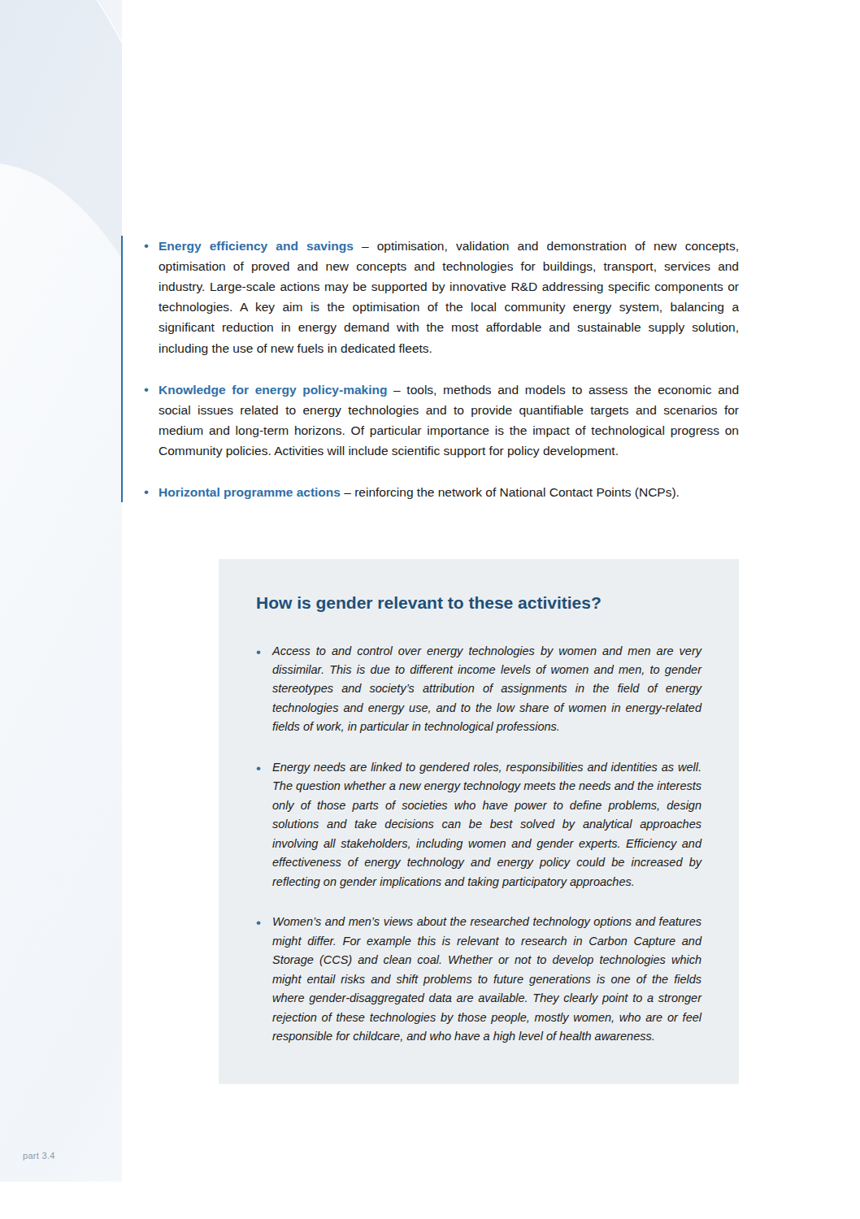Energy efficiency and savings – optimisation, validation and demonstration of new concepts, optimisation of proved and new concepts and technologies for buildings, transport, services and industry. Large-scale actions may be supported by innovative R&D addressing specific components or technologies. A key aim is the optimisation of the local community energy system, balancing a significant reduction in energy demand with the most affordable and sustainable supply solution, including the use of new fuels in dedicated fleets.
Knowledge for energy policy-making – tools, methods and models to assess the economic and social issues related to energy technologies and to provide quantifiable targets and scenarios for medium and long-term horizons. Of particular importance is the impact of technological progress on Community policies. Activities will include scientific support for policy development.
Horizontal programme actions – reinforcing the network of National Contact Points (NCPs).
How is gender relevant to these activities?
Access to and control over energy technologies by women and men are very dissimilar. This is due to different income levels of women and men, to gender stereotypes and society’s attribution of assignments in the field of energy technologies and energy use, and to the low share of women in energy-related fields of work, in particular in technological professions.
Energy needs are linked to gendered roles, responsibilities and identities as well. The question whether a new energy technology meets the needs and the interests only of those parts of societies who have power to define problems, design solutions and take decisions can be best solved by analytical approaches involving all stakeholders, including women and gender experts. Efficiency and effectiveness of energy technology and energy policy could be increased by reflecting on gender implications and taking participatory approaches.
Women’s and men’s views about the researched technology options and features might differ. For example this is relevant to research in Carbon Capture and Storage (CCS) and clean coal. Whether or not to develop technologies which might entail risks and shift problems to future generations is one of the fields where gender-disaggregated data are available. They clearly point to a stronger rejection of these technologies by those people, mostly women, who are or feel responsible for childcare, and who have a high level of health awareness.
part 3.4